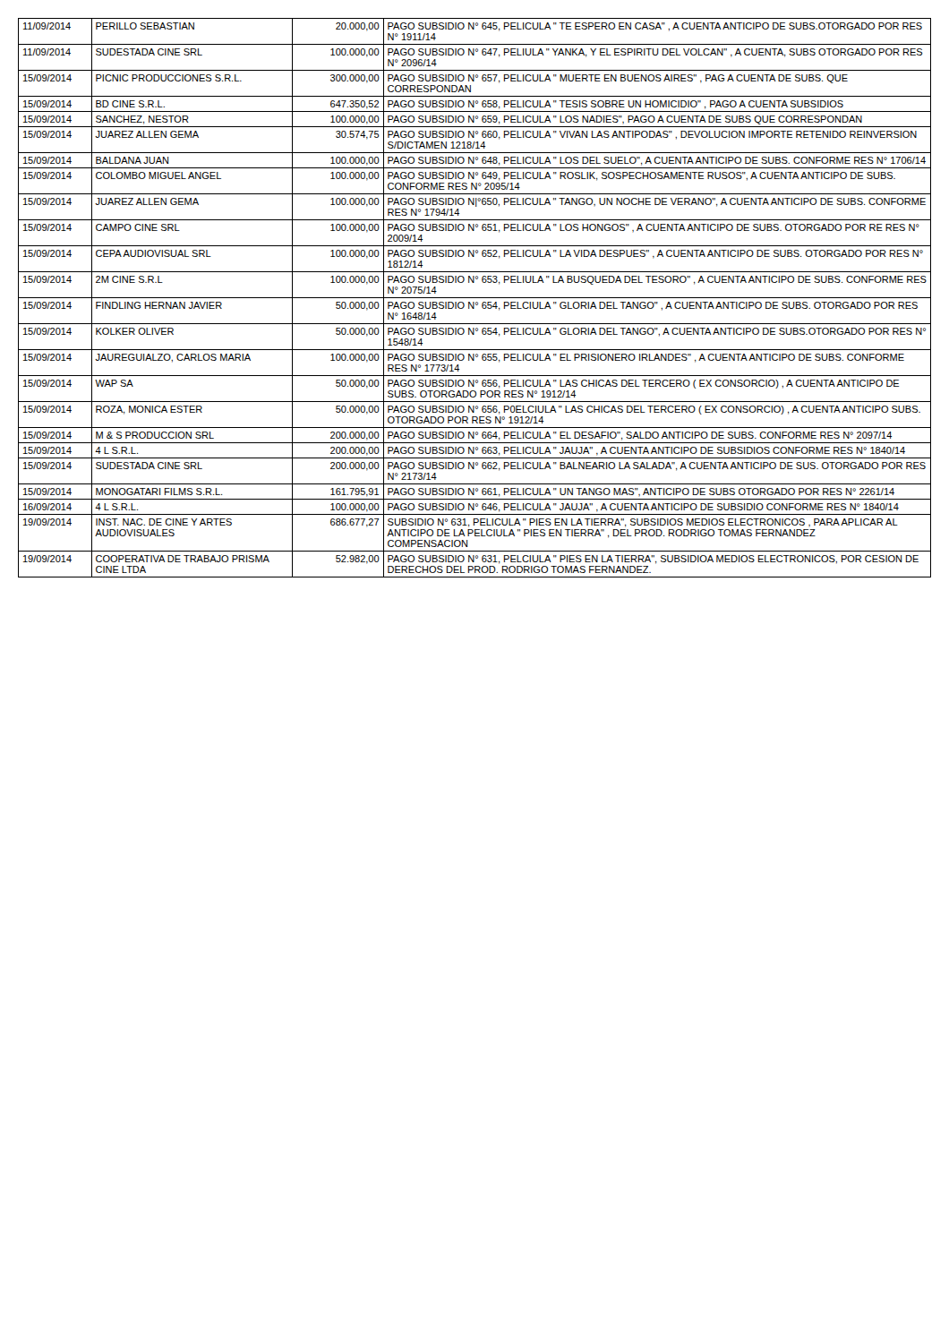| 11/09/2014 | PERILLO SEBASTIAN | 20.000,00 | PAGO SUBSIDIO N° 645, PELICULA " TE ESPERO EN CASA" , A CUENTA ANTICIPO DE SUBS.OTORGADO POR RES N° 1911/14 |
| 11/09/2014 | SUDESTADA CINE SRL | 100.000,00 | PAGO SUBSIDIO N° 647, PELIULA " YANKA, Y EL ESPIRITU DEL VOLCAN" , A CUENTA, SUBS OTORGADO POR RES N° 2096/14 |
| 15/09/2014 | PICNIC PRODUCCIONES S.R.L. | 300.000,00 | PAGO SUBSIDIO N° 657, PELICULA " MUERTE EN BUENOS AIRES" , PAG A CUENTA DE SUBS. QUE CORRESPONDAN |
| 15/09/2014 | BD CINE S.R.L. | 647.350,52 | PAGO SUBSIDIO N° 658, PELICULA " TESIS SOBRE UN HOMICIDIO" , PAGO A CUENTA SUBSIDIOS |
| 15/09/2014 | SANCHEZ, NESTOR | 100.000,00 | PAGO SUBSIDIO N° 659, PELICULA " LOS NADIES", PAGO A CUENTA DE SUBS QUE CORRESPONDAN |
| 15/09/2014 | JUAREZ ALLEN GEMA | 30.574,75 | PAGO SUBSIDIO N° 660, PELICULA " VIVAN LAS ANTIPODAS" , DEVOLUCION IMPORTE RETENIDO REINVERSION S/DICTAMEN 1218/14 |
| 15/09/2014 | BALDANA JUAN | 100.000,00 | PAGO SUBSIDIO N° 648, PELICULA " LOS DEL SUELO", A CUENTA ANTICIPO DE SUBS. CONFORME RES N° 1706/14 |
| 15/09/2014 | COLOMBO MIGUEL ANGEL | 100.000,00 | PAGO SUBSIDIO N° 649, PELICULA " ROSLIK, SOSPECHOSAMENTE RUSOS", A CUENTA ANTICIPO DE SUBS. CONFORME RES N° 2095/14 |
| 15/09/2014 | JUAREZ ALLEN GEMA | 100.000,00 | PAGO SUBSIDIO N/°650, PELICULA " TANGO, UN NOCHE DE VERANO", A CUENTA ANTICIPO DE SUBS. CONFORME RES N° 1794/14 |
| 15/09/2014 | CAMPO CINE SRL | 100.000,00 | PAGO SUBSIDIO N° 651, PELICULA " LOS HONGOS" , A CUENTA ANTICIPO DE SUBS. OTORGADO POR RE RES N° 2009/14 |
| 15/09/2014 | CEPA AUDIOVISUAL SRL | 100.000,00 | PAGO SUBSIDIO N° 652, PELICULA " LA VIDA DESPUES" , A CUENTA ANTICIPO DE SUBS. OTORGADO POR RES N° 1812/14 |
| 15/09/2014 | 2M CINE S.R.L | 100.000,00 | PAGO SUBSIDIO N° 653, PELIULA " LA BUSQUEDA DEL TESORO" , A CUENTA ANTICIPO DE SUBS. CONFORME RES N° 2075/14 |
| 15/09/2014 | FINDLING HERNAN JAVIER | 50.000,00 | PAGO SUBSIDIO N° 654, PELCIULA " GLORIA DEL TANGO" , A CUENTA ANTICIPO DE SUBS. OTORGADO POR RES N° 1648/14 |
| 15/09/2014 | KOLKER OLIVER | 50.000,00 | PAGO SUBSIDIO N° 654, PELICULA " GLORIA DEL TANGO", A CUENTA ANTICIPO DE SUBS.OTORGADO POR RES N° 1548/14 |
| 15/09/2014 | JAUREGUIALZO, CARLOS MARIA | 100.000,00 | PAGO SUBSIDIO N° 655, PELICULA " EL PRISIONERO IRLANDES" , A CUENTA ANTICIPO DE SUBS. CONFORME RES N° 1773/14 |
| 15/09/2014 | WAP SA | 50.000,00 | PAGO SUBSIDIO N° 656, PELICULA " LAS CHICAS DEL TERCERO ( EX CONSORCIO) , A CUENTA ANTICIPO DE SUBS. OTORGADO POR RES N° 1912/14 |
| 15/09/2014 | ROZA, MONICA ESTER | 50.000,00 | PAGO SUBSIDIO N° 656, P0ELCIULA " LAS CHICAS DEL TERCERO ( EX CONSORCIO) , A CUENTA ANTICIPO SUBS. OTORGADO POR RES N° 1912/14 |
| 15/09/2014 | M & S PRODUCCION SRL | 200.000,00 | PAGO SUBSIDIO N° 664, PELICULA " EL DESAFIO", SALDO ANTICIPO DE SUBS. CONFORME RES N° 2097/14 |
| 15/09/2014 | 4 L S.R.L. | 200.000,00 | PAGO SUBSIDIO N° 663, PELICULA " JAUJA" , A CUENTA ANTICIPO DE SUBSIDIOS CONFORME RES N° 1840/14 |
| 15/09/2014 | SUDESTADA CINE SRL | 200.000,00 | PAGO SUBSIDIO N° 662, PELICULA " BALNEARIO LA SALADA", A CUENTA ANTICIPO DE SUS. OTORGADO POR RES N° 2173/14 |
| 15/09/2014 | MONOGATARI FILMS S.R.L. | 161.795,91 | PAGO SUBSIDIO N° 661, PELICULA " UN TANGO MAS", ANTICIPO DE SUBS OTORGADO POR RES N° 2261/14 |
| 16/09/2014 | 4 L S.R.L. | 100.000,00 | PAGO SUBSIDIO N° 646, PELICULA " JAUJA" , A CUENTA ANTICIPO DE SUBSIDIO CONFORME RES N° 1840/14 |
| 19/09/2014 | INST. NAC. DE CINE Y ARTES AUDIOVISUALES | 686.677,27 | SUBSIDIO N° 631, PELICULA " PIES EN LA TIERRA", SUBSIDIOS MEDIOS ELECTRONICOS , PARA APLICAR AL ANTICIPO DE LA PELCIULA " PIES EN TIERRA" , DEL PROD. RODRIGO TOMAS FERNANDEZ COMPENSACION |
| 19/09/2014 | COOPERATIVA DE TRABAJO PRISMA CINE LTDA | 52.982,00 | PAGO SUBSIDIO N° 631, PELCIULA " PIES EN LA TIERRA", SUBSIDIOA MEDIOS ELECTRONICOS, POR CESION DE DERECHOS DEL PROD. RODRIGO TOMAS FERNANDEZ. |